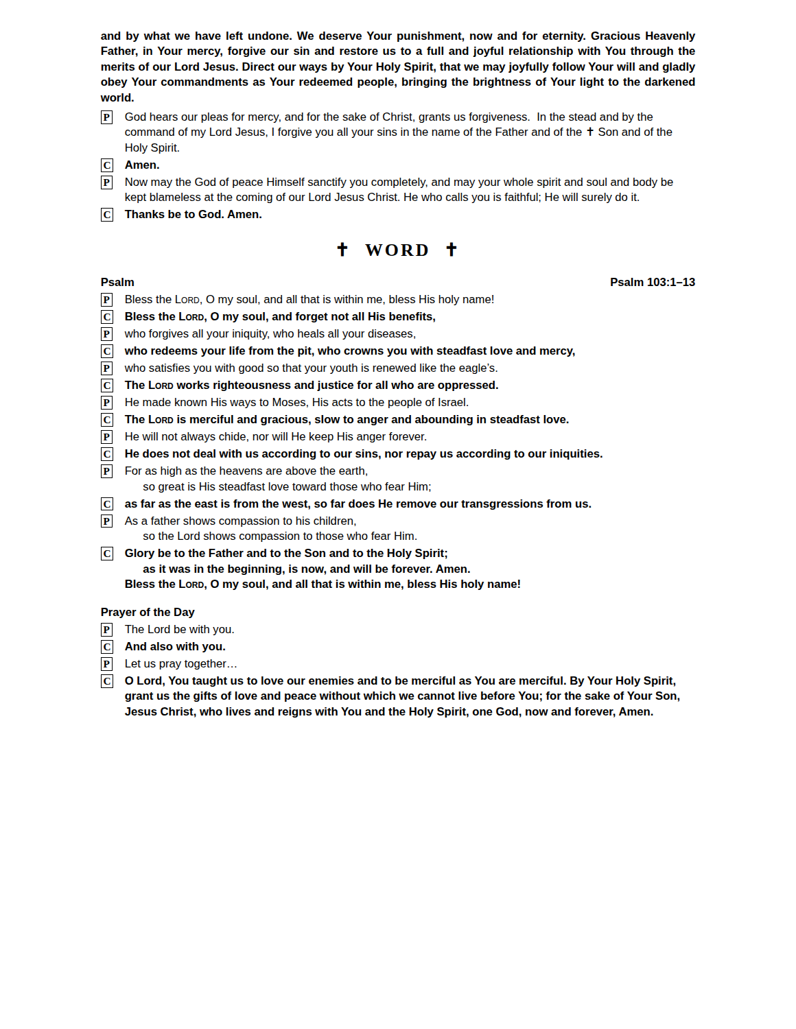and by what we have left undone. We deserve Your punishment, now and for eternity. Gracious Heavenly Father, in Your mercy, forgive our sin and restore us to a full and joyful relationship with You through the merits of our Lord Jesus. Direct our ways by Your Holy Spirit, that we may joyfully follow Your will and gladly obey Your commandments as Your redeemed people, bringing the brightness of Your light to the darkened world.
P God hears our pleas for mercy, and for the sake of Christ, grants us forgiveness. In the stead and by the command of my Lord Jesus, I forgive you all your sins in the name of the Father and of the ✝ Son and of the Holy Spirit.
C Amen.
P Now may the God of peace Himself sanctify you completely, and may your whole spirit and soul and body be kept blameless at the coming of our Lord Jesus Christ. He who calls you is faithful; He will surely do it.
C Thanks be to God. Amen.
✝ WORD ✝
Psalm Psalm 103:1–13
P Bless the Lord, O my soul, and all that is within me, bless His holy name!
C Bless the Lord, O my soul, and forget not all His benefits,
P who forgives all your iniquity, who heals all your diseases,
C who redeems your life from the pit, who crowns you with steadfast love and mercy,
P who satisfies you with good so that your youth is renewed like the eagle’s.
C The Lord works righteousness and justice for all who are oppressed.
P He made known His ways to Moses, His acts to the people of Israel.
C The Lord is merciful and gracious, slow to anger and abounding in steadfast love.
P He will not always chide, nor will He keep His anger forever.
C He does not deal with us according to our sins, nor repay us according to our iniquities.
P For as high as the heavens are above the earth, so great is His steadfast love toward those who fear Him;
C as far as the east is from the west, so far does He remove our transgressions from us.
P As a father shows compassion to his children, so the Lord shows compassion to those who fear Him.
C Glory be to the Father and to the Son and to the Holy Spirit; as it was in the beginning, is now, and will be forever. Amen. Bless the Lord, O my soul, and all that is within me, bless His holy name!
Prayer of the Day
P The Lord be with you.
C And also with you.
P Let us pray together…
C O Lord, You taught us to love our enemies and to be merciful as You are merciful. By Your Holy Spirit, grant us the gifts of love and peace without which we cannot live before You; for the sake of Your Son, Jesus Christ, who lives and reigns with You and the Holy Spirit, one God, now and forever, Amen.